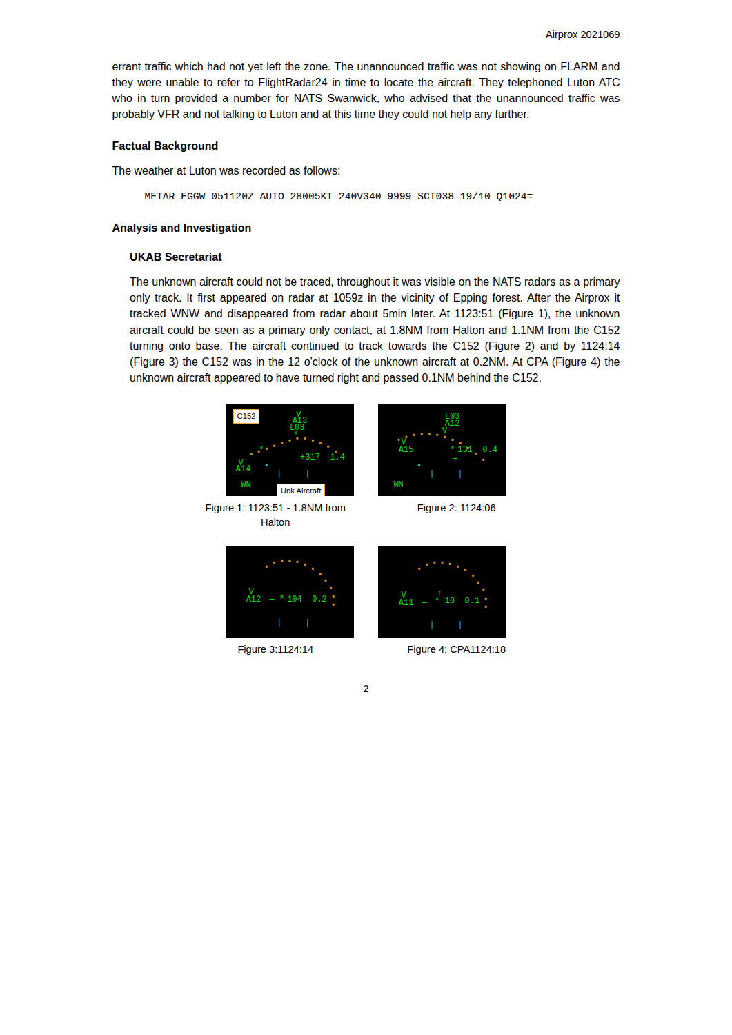Airprox 2021069
errant traffic which had not yet left the zone. The unannounced traffic was not showing on FLARM and they were unable to refer to FlightRadar24 in time to locate the aircraft. They telephoned Luton ATC who in turn provided a number for NATS Swanwick, who advised that the unannounced traffic was probably VFR and not talking to Luton and at this time they could not help any further.
Factual Background
The weather at Luton was recorded as follows:
METAR EGGW 051120Z AUTO 28005KT 240V340 9999 SCT038 19/10 Q1024=
Analysis and Investigation
UKAB Secretariat
The unknown aircraft could not be traced, throughout it was visible on the NATS radars as a primary only track. It first appeared on radar at 1059z in the vicinity of Epping forest. After the Airprox it tracked WNW and disappeared from radar about 5min later. At 1123:51 (Figure 1), the unknown aircraft could be seen as a primary only contact, at 1.8NM from Halton and 1.1NM from the C152 turning onto base. The aircraft continued to track towards the C152 (Figure 2) and by 1124:14 (Figure 3) the C152 was in the 12 o'clock of the unknown aircraft at 0.2NM. At CPA (Figure 4) the unknown aircraft appeared to have turned right and passed 0.1NM behind the C152.
V A13 L03 * 317 1.4 + V A14 * WN • • • • • • • • • • • • | | •
C152
Unk Aircraft
L03 A12 V V A15 * 131 0.4 + WN • • • • • • • • • • • • | | •
Figure 1: 1123:51 - 1.8NM from Halton
Figure 2: 1124:06
V A12 — × 104 0.2 • • • • • • • • • • • • | |
V A11 — * ↑ 18 0.1 • • • • • • • • • • • • | |
Figure 3:1124:14
Figure 4: CPA1124:18
2